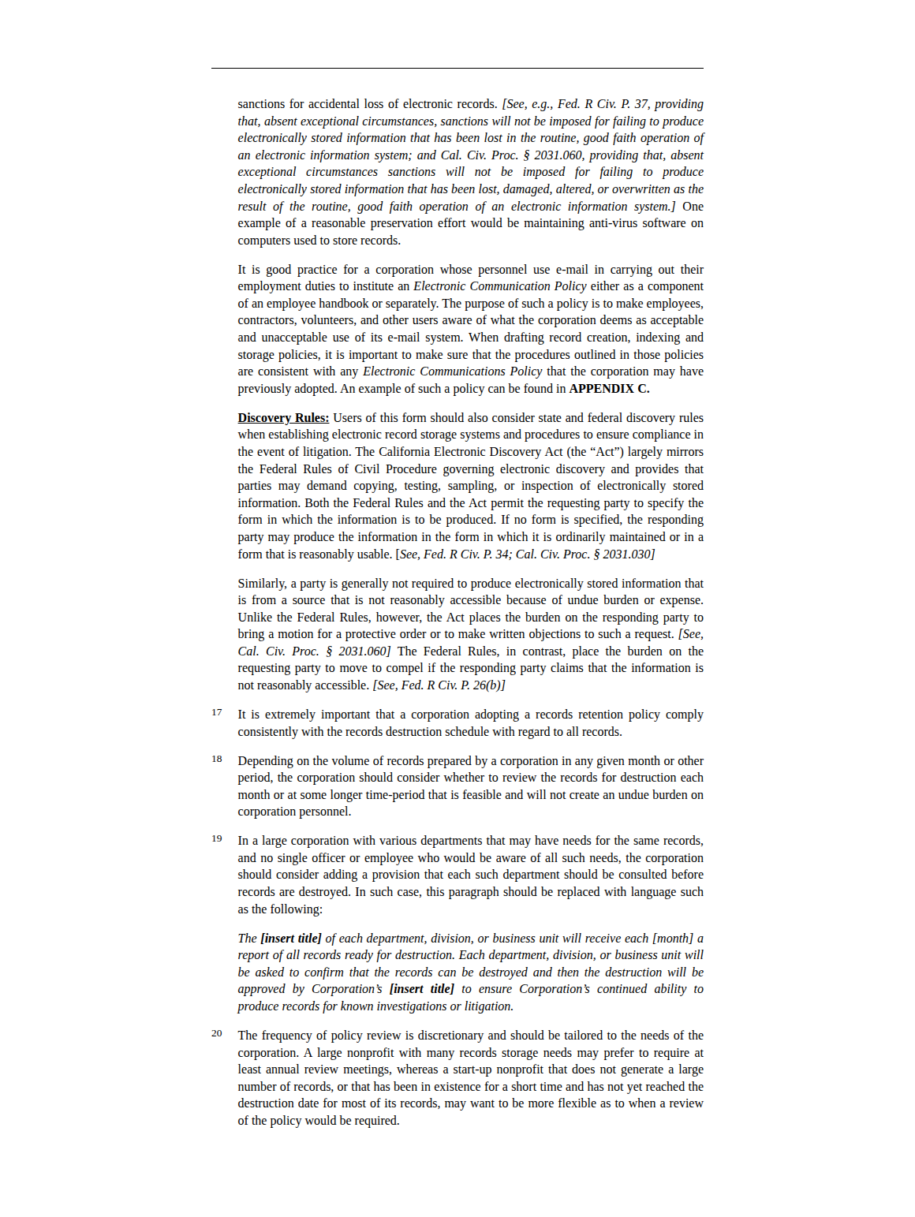sanctions for accidental loss of electronic records. [See, e.g., Fed. R Civ. P. 37, providing that, absent exceptional circumstances, sanctions will not be imposed for failing to produce electronically stored information that has been lost in the routine, good faith operation of an electronic information system; and Cal. Civ. Proc. § 2031.060, providing that, absent exceptional circumstances sanctions will not be imposed for failing to produce electronically stored information that has been lost, damaged, altered, or overwritten as the result of the routine, good faith operation of an electronic information system.] One example of a reasonable preservation effort would be maintaining anti-virus software on computers used to store records.
It is good practice for a corporation whose personnel use e-mail in carrying out their employment duties to institute an Electronic Communication Policy either as a component of an employee handbook or separately. The purpose of such a policy is to make employees, contractors, volunteers, and other users aware of what the corporation deems as acceptable and unacceptable use of its e-mail system. When drafting record creation, indexing and storage policies, it is important to make sure that the procedures outlined in those policies are consistent with any Electronic Communications Policy that the corporation may have previously adopted. An example of such a policy can be found in APPENDIX C.
Discovery Rules: Users of this form should also consider state and federal discovery rules when establishing electronic record storage systems and procedures to ensure compliance in the event of litigation. The California Electronic Discovery Act (the “Act”) largely mirrors the Federal Rules of Civil Procedure governing electronic discovery and provides that parties may demand copying, testing, sampling, or inspection of electronically stored information. Both the Federal Rules and the Act permit the requesting party to specify the form in which the information is to be produced. If no form is specified, the responding party may produce the information in the form in which it is ordinarily maintained or in a form that is reasonably usable. [See, Fed. R Civ. P. 34; Cal. Civ. Proc. § 2031.030]
Similarly, a party is generally not required to produce electronically stored information that is from a source that is not reasonably accessible because of undue burden or expense. Unlike the Federal Rules, however, the Act places the burden on the responding party to bring a motion for a protective order or to make written objections to such a request. [See, Cal. Civ. Proc. § 2031.060] The Federal Rules, in contrast, place the burden on the requesting party to move to compel if the responding party claims that the information is not reasonably accessible. [See, Fed. R Civ. P. 26(b)]
17
It is extremely important that a corporation adopting a records retention policy comply consistently with the records destruction schedule with regard to all records.
18
Depending on the volume of records prepared by a corporation in any given month or other period, the corporation should consider whether to review the records for destruction each month or at some longer time-period that is feasible and will not create an undue burden on corporation personnel.
19
In a large corporation with various departments that may have needs for the same records, and no single officer or employee who would be aware of all such needs, the corporation should consider adding a provision that each such department should be consulted before records are destroyed. In such case, this paragraph should be replaced with language such as the following:
The [insert title] of each department, division, or business unit will receive each [month] a report of all records ready for destruction. Each department, division, or business unit will be asked to confirm that the records can be destroyed and then the destruction will be approved by Corporation’s [insert title] to ensure Corporation’s continued ability to produce records for known investigations or litigation.
20
The frequency of policy review is discretionary and should be tailored to the needs of the corporation. A large nonprofit with many records storage needs may prefer to require at least annual review meetings, whereas a start-up nonprofit that does not generate a large number of records, or that has been in existence for a short time and has not yet reached the destruction date for most of its records, may want to be more flexible as to when a review of the policy would be required.